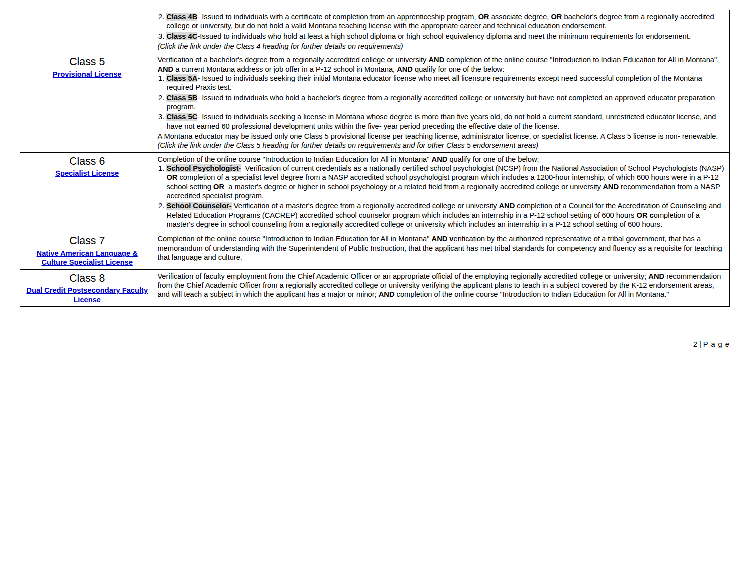| | Class 4B - Issued to individuals with a certificate of completion from an apprenticeship program, OR associate degree, OR bachelor's degree from a regionally accredited college or university, but do not hold a valid Montana teaching license with the appropriate career and technical education endorsement. Class 4C -Issued to individuals who hold at least a high school diploma or high school equivalency diploma and meet the minimum requirements for endorsement. (Click the link under the Class 4 heading for further details on requirements) |
| Class 5 Provisional License | Verification of a bachelor's degree from a regionally accredited college or university AND completion of the online course "Introduction to Indian Education for All in Montana", AND a current Montana address or job offer in a P-12 school in Montana, AND qualify for one of the below: Class 5A - Issued to individuals seeking their initial Montana educator license who meet all licensure requirements except need successful completion of the Montana required Praxis test. Class 5B - Issued to individuals who hold a bachelor's degree from a regionally accredited college or university but have not completed an approved educator preparation program. Class 5C - Issued to individuals seeking a license in Montana whose degree is more than five years old, do not hold a current standard, unrestricted educator license, and have not earned 60 professional development units within the five- year period preceding the effective date of the license. A Montana educator may be issued only one Class 5 provisional license per teaching license, administrator license, or specialist license. A Class 5 license is non- renewable. (Click the link under the Class 5 heading for further details on requirements and for other Class 5 endorsement areas) |
| Class 6 Specialist License | Completion of the online course "Introduction to Indian Education for All in Montana" AND qualify for one of the below: School Psychologist- Verification of current credentials as a nationally certified school psychologist (NCSP) from the National Association of School Psychologists (NASP) OR completion of a specialist level degree from a NASP accredited school psychologist program which includes a 1200-hour internship, of which 600 hours were in a P-12 school setting OR a master's degree or higher in school psychology or a related field from a regionally accredited college or university AND recommendation from a NASP accredited specialist program. School Counselor- Verification of a master's degree from a regionally accredited college or university AND completion of a Council for the Accreditation of Counseling and Related Education Programs (CACREP) accredited school counselor program which includes an internship in a P-12 school setting of 600 hours OR c ompletion of a master's degree in school counseling from a regionally accredited college or university which includes an internship in a P-12 school setting of 600 hours. |
| Class 7 Native American Language & Culture Specialist License | Completion of the online course "Introduction to Indian Education for All in Montana" AND v erification by the authorized representative of a tribal government, that has a memorandum of understanding with the Superintendent of Public Instruction, that the applicant has met tribal standards for competency and fluency as a requisite for teaching that language and culture. |
| Class 8 Dual Credit Postsecondary Faculty License | Verification of faculty employment from the Chief Academic Officer or an appropriate official of the employing regionally accredited college or university; AND recommendation from the Chief Academic Officer from a regionally accredited college or university verifying the applicant plans to teach in a subject covered by the K-12 endorsement areas, and will teach a subject in which the applicant has a major or minor; AND completion of the online course "Introduction to Indian Education for All in Montana." |
2 | P a g e